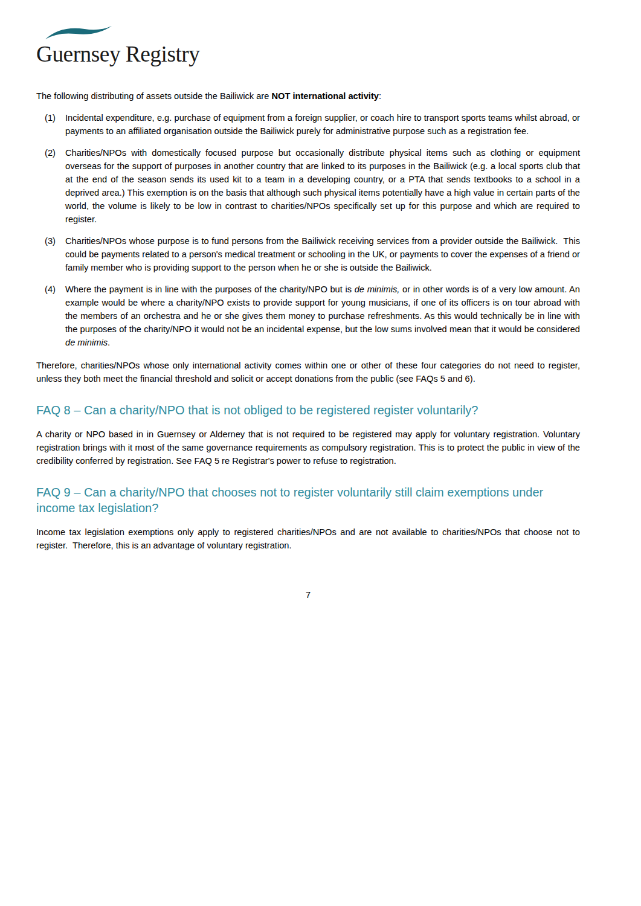Guernsey Registry
The following distributing of assets outside the Bailiwick are NOT international activity:
Incidental expenditure, e.g. purchase of equipment from a foreign supplier, or coach hire to transport sports teams whilst abroad, or payments to an affiliated organisation outside the Bailiwick purely for administrative purpose such as a registration fee.
Charities/NPOs with domestically focused purpose but occasionally distribute physical items such as clothing or equipment overseas for the support of purposes in another country that are linked to its purposes in the Bailiwick (e.g. a local sports club that at the end of the season sends its used kit to a team in a developing country, or a PTA that sends textbooks to a school in a deprived area.) This exemption is on the basis that although such physical items potentially have a high value in certain parts of the world, the volume is likely to be low in contrast to charities/NPOs specifically set up for this purpose and which are required to register.
Charities/NPOs whose purpose is to fund persons from the Bailiwick receiving services from a provider outside the Bailiwick. This could be payments related to a person's medical treatment or schooling in the UK, or payments to cover the expenses of a friend or family member who is providing support to the person when he or she is outside the Bailiwick.
Where the payment is in line with the purposes of the charity/NPO but is de minimis, or in other words is of a very low amount. An example would be where a charity/NPO exists to provide support for young musicians, if one of its officers is on tour abroad with the members of an orchestra and he or she gives them money to purchase refreshments. As this would technically be in line with the purposes of the charity/NPO it would not be an incidental expense, but the low sums involved mean that it would be considered de minimis.
Therefore, charities/NPOs whose only international activity comes within one or other of these four categories do not need to register, unless they both meet the financial threshold and solicit or accept donations from the public (see FAQs 5 and 6).
FAQ 8 – Can a charity/NPO that is not obliged to be registered register voluntarily?
A charity or NPO based in in Guernsey or Alderney that is not required to be registered may apply for voluntary registration. Voluntary registration brings with it most of the same governance requirements as compulsory registration. This is to protect the public in view of the credibility conferred by registration. See FAQ 5 re Registrar's power to refuse to registration.
FAQ 9 – Can a charity/NPO that chooses not to register voluntarily still claim exemptions under income tax legislation?
Income tax legislation exemptions only apply to registered charities/NPOs and are not available to charities/NPOs that choose not to register. Therefore, this is an advantage of voluntary registration.
7